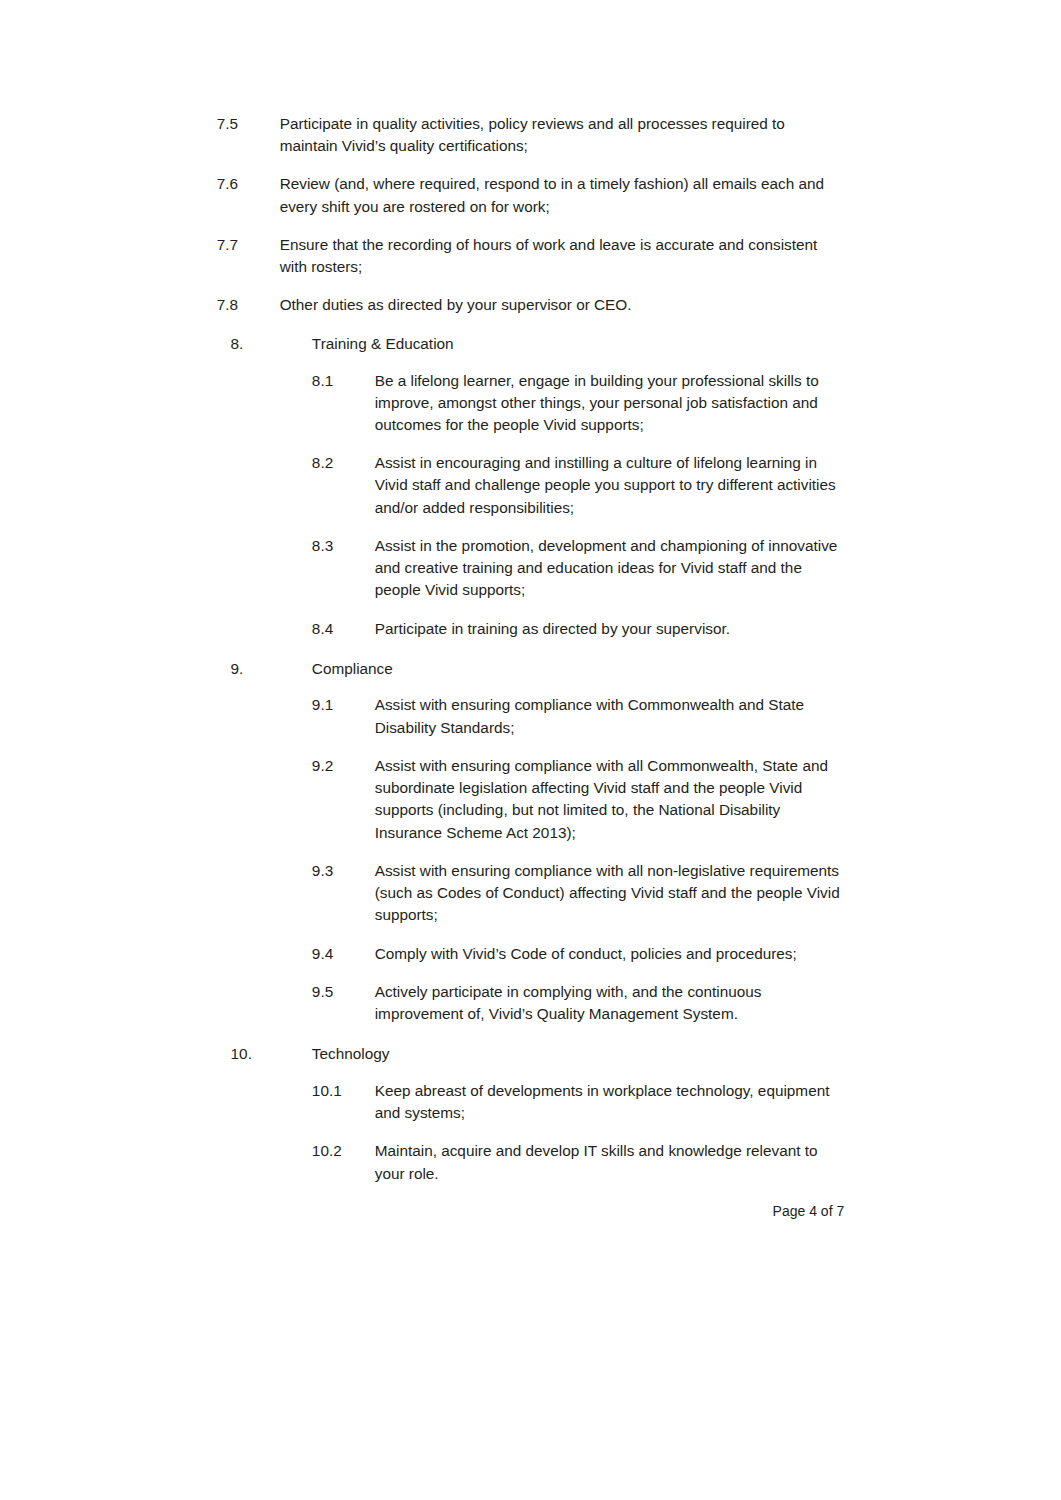7.5 Participate in quality activities, policy reviews and all processes required to maintain Vivid’s quality certifications;
7.6 Review (and, where required, respond to in a timely fashion) all emails each and every shift you are rostered on for work;
7.7 Ensure that the recording of hours of work and leave is accurate and consistent with rosters;
7.8 Other duties as directed by your supervisor or CEO.
8. Training & Education
8.1 Be a lifelong learner, engage in building your professional skills to improve, amongst other things, your personal job satisfaction and outcomes for the people Vivid supports;
8.2 Assist in encouraging and instilling a culture of lifelong learning in Vivid staff and challenge people you support to try different activities and/or added responsibilities;
8.3 Assist in the promotion, development and championing of innovative and creative training and education ideas for Vivid staff and the people Vivid supports;
8.4 Participate in training as directed by your supervisor.
9. Compliance
9.1 Assist with ensuring compliance with Commonwealth and State Disability Standards;
9.2 Assist with ensuring compliance with all Commonwealth, State and subordinate legislation affecting Vivid staff and the people Vivid supports (including, but not limited to, the National Disability Insurance Scheme Act 2013);
9.3 Assist with ensuring compliance with all non-legislative requirements (such as Codes of Conduct) affecting Vivid staff and the people Vivid supports;
9.4 Comply with Vivid’s Code of conduct, policies and procedures;
9.5 Actively participate in complying with, and the continuous improvement of, Vivid’s Quality Management System.
10. Technology
10.1 Keep abreast of developments in workplace technology, equipment and systems;
10.2 Maintain, acquire and develop IT skills and knowledge relevant to your role.
Page 4 of 7